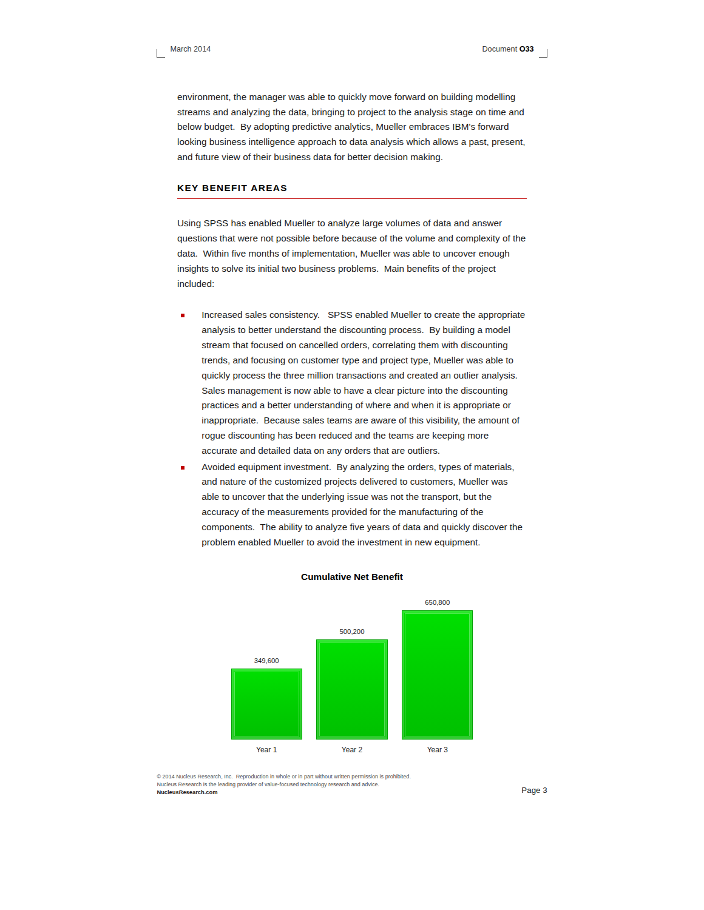March 2014
Document O33
environment, the manager was able to quickly move forward on building modelling streams and analyzing the data, bringing to project to the analysis stage on time and below budget. By adopting predictive analytics, Mueller embraces IBM's forward looking business intelligence approach to data analysis which allows a past, present, and future view of their business data for better decision making.
KEY BENEFIT AREAS
Using SPSS has enabled Mueller to analyze large volumes of data and answer questions that were not possible before because of the volume and complexity of the data. Within five months of implementation, Mueller was able to uncover enough insights to solve its initial two business problems. Main benefits of the project included:
Increased sales consistency. SPSS enabled Mueller to create the appropriate analysis to better understand the discounting process. By building a model stream that focused on cancelled orders, correlating them with discounting trends, and focusing on customer type and project type, Mueller was able to quickly process the three million transactions and created an outlier analysis. Sales management is now able to have a clear picture into the discounting practices and a better understanding of where and when it is appropriate or inappropriate. Because sales teams are aware of this visibility, the amount of rogue discounting has been reduced and the teams are keeping more accurate and detailed data on any orders that are outliers.
Avoided equipment investment. By analyzing the orders, types of materials, and nature of the customized projects delivered to customers, Mueller was able to uncover that the underlying issue was not the transport, but the accuracy of the measurements provided for the manufacturing of the components. The ability to analyze five years of data and quickly discover the problem enabled Mueller to avoid the investment in new equipment.
Cumulative Net Benefit
349,600
500,200
650,800
Year 1 Year 2 Year 3
© 2014 Nucleus Research, Inc. Reproduction in whole or in part without written permission is prohibited.
Nucleus Research is the leading provider of value-focused technology research and advice.
NucleusResearch.com
Page 3